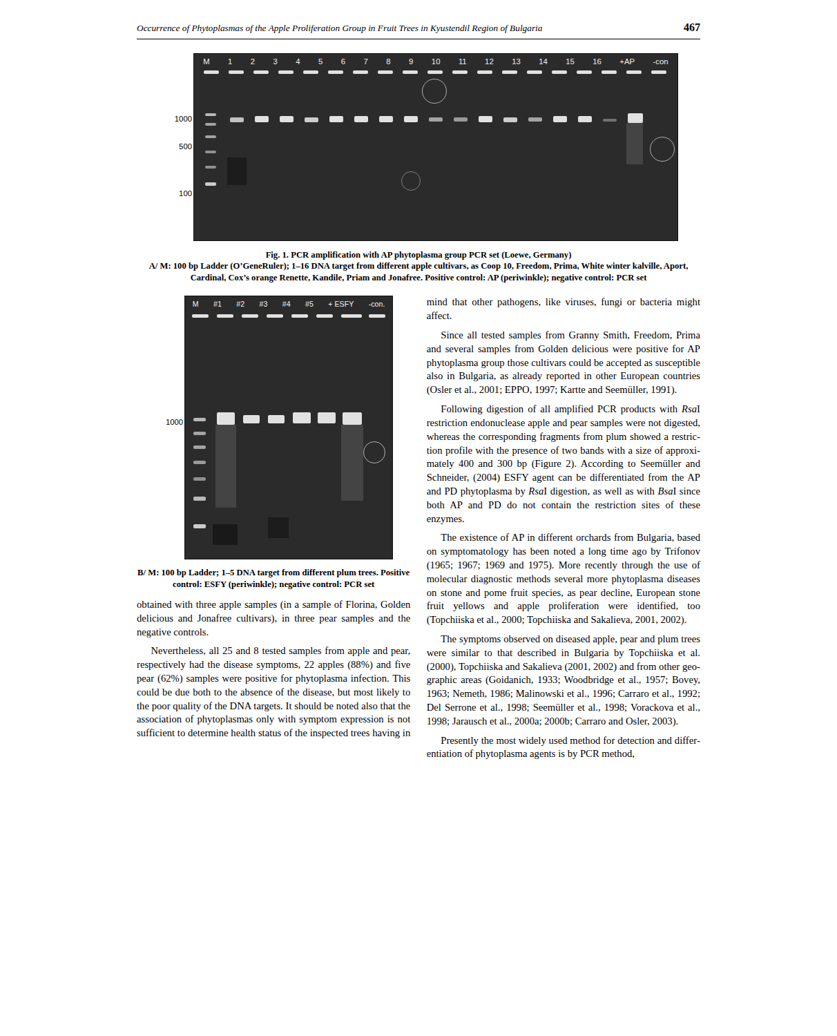Occurrence of Phytoplasmas of the Apple Proliferation Group in Fruit Trees in Kyustendil Region of Bulgaria 467
1000 500 100
M 12345678910111213141516+AP-con
Fig. 1. PCR amplification with AP phytoplasma group PCR set (Loewe, Germany)
A/ M: 100 bp Ladder (O’GeneRuler); 1–16 DNA target from different apple cultivars, as Coop 10, Freedom, Prima, White winter kalville, Aport, Cardinal, Cox’s orange Renette, Kandile, Priam and Jonafree. Positive control: AP (periwinkle); negative control: PCR set
1000
M#1#2#3#4#5+ ESFY-con.
B/ M: 100 bp Ladder; 1–5 DNA target from different plum trees. Positive control: ESFY (periwinkle); negative control: PCR set
obtained with three apple samples (in a sample of Florina, Golden delicious and Jonafree cultivars), in three pear samples and the negative controls.
Nevertheless, all 25 and 8 tested samples from apple and pear, respectively had the disease symptoms, 22 apples (88%) and five pear (62%) samples were positive for phytoplasma infection. This could be due both to the absence of the disease, but most likely to the poor quality of the DNA targets. It should be noted also that the association of phytoplasmas only with symptom expression is not sufficient to determine health status of the inspected trees having in mind that other pathogens, like viruses, fungi or bacteria might affect.
Since all tested samples from Granny Smith, Freedom, Prima and several samples from Golden delicious were positive for AP phytoplasma group those cultivars could be accepted as susceptible also in Bulgaria, as already reported in other European countries (Osler et al., 2001; EPPO, 1997; Kartte and Seemüller, 1991).
Following digestion of all amplified PCR products with Rsa I restriction endonuclease apple and pear samples were not digested, whereas the corresponding fragments from plum showed a restriction profile with the presence of two bands with a size of approximately 400 and 300 bp (Figure 2). According to Seemüller and Schneider, (2004) ESFY agent can be differentiated from the AP and PD phytoplasma by Rsa I digestion, as well as with Bsa I since both AP and PD do not contain the restriction sites of these enzymes.
The existence of AP in different orchards from Bulgaria, based on symptomatology has been noted a long time ago by Trifonov (1965; 1967; 1969 and 1975). More recently through the use of molecular diagnostic methods several more phytoplasma diseases on stone and pome fruit species, as pear decline, European stone fruit yellows and apple proliferation were identified, too (Topchiiska et al., 2000; Topchiiska and Sakalieva, 2001, 2002).
The symptoms observed on diseased apple, pear and plum trees were similar to that described in Bulgaria by Topchiiska et al. (2000), Topchiiska and Sakalieva (2001, 2002) and from other geographic areas (Goidanich, 1933; Woodbridge et al., 1957; Bovey, 1963; Nemeth, 1986; Malinowski et al., 1996; Carraro et al., 1992; Del Serrone et al., 1998; Seemüller et al., 1998; Vorackova et al., 1998; Jarausch et al., 2000a; 2000b; Carraro and Osler, 2003).
Presently the most widely used method for detection and differentiation of phytoplasma agents is by PCR method,